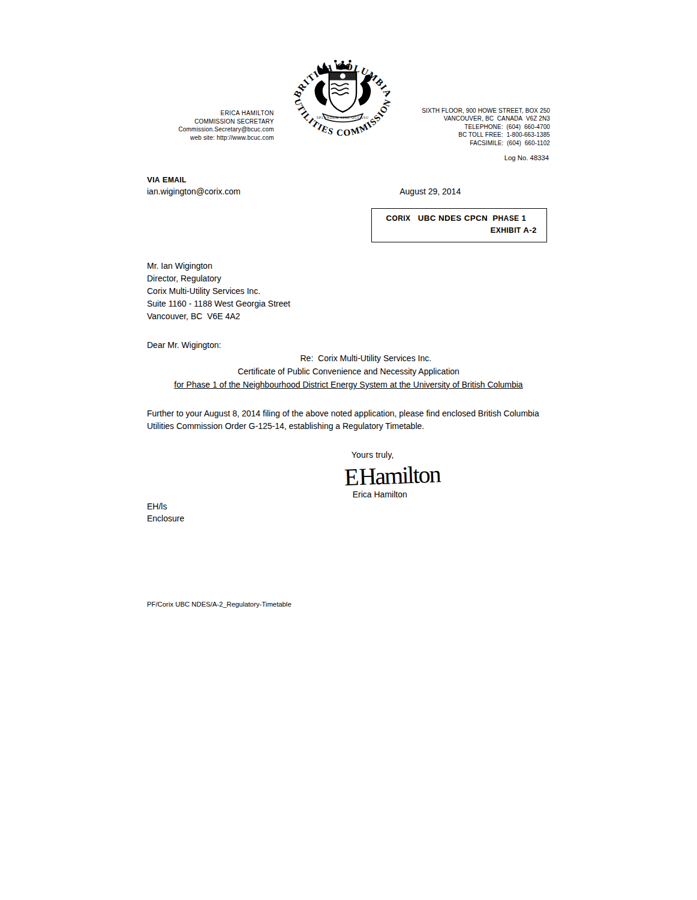ERICA HAMILTON
COMMISSION SECRETARY
Commission.Secretary@bcuc.com
web site: http://www.bcuc.com
BRITISH COLUMBIA UTILITIES COMMISSION SPLENDOR SINE OCCASU
SIXTH FLOOR, 900 HOWE STREET, BOX 250
VANCOUVER, BC CANADA V6Z 2N3
TELEPHONE: (604) 660-4700
BC TOLL FREE: 1-800-663-1385
FACSIMILE: (604) 660-1102
Log No. 48334
VIA EMAIL
ian.wigington@corix.com
August 29, 2014
CORIX UBC NDES CPCN PHASE 1
EXHIBIT A-2
Mr. Ian Wigington
Director, Regulatory
Corix Multi-Utility Services Inc.
Suite 1160 - 1188 West Georgia Street
Vancouver, BC V6E 4A2
Dear Mr. Wigington:
Re: Corix Multi-Utility Services Inc.
Certificate of Public Convenience and Necessity Application
for Phase 1 of the Neighbourhood District Energy System at the University of British Columbia
Further to your August 8, 2014 filing of the above noted application, please find enclosed British Columbia Utilities Commission Order G-125-14, establishing a Regulatory Timetable.
Yours truly,
EHamilton
Erica Hamilton
EH/ls
Enclosure
PF/Corix UBC NDES/A-2_Regulatory-Timetable